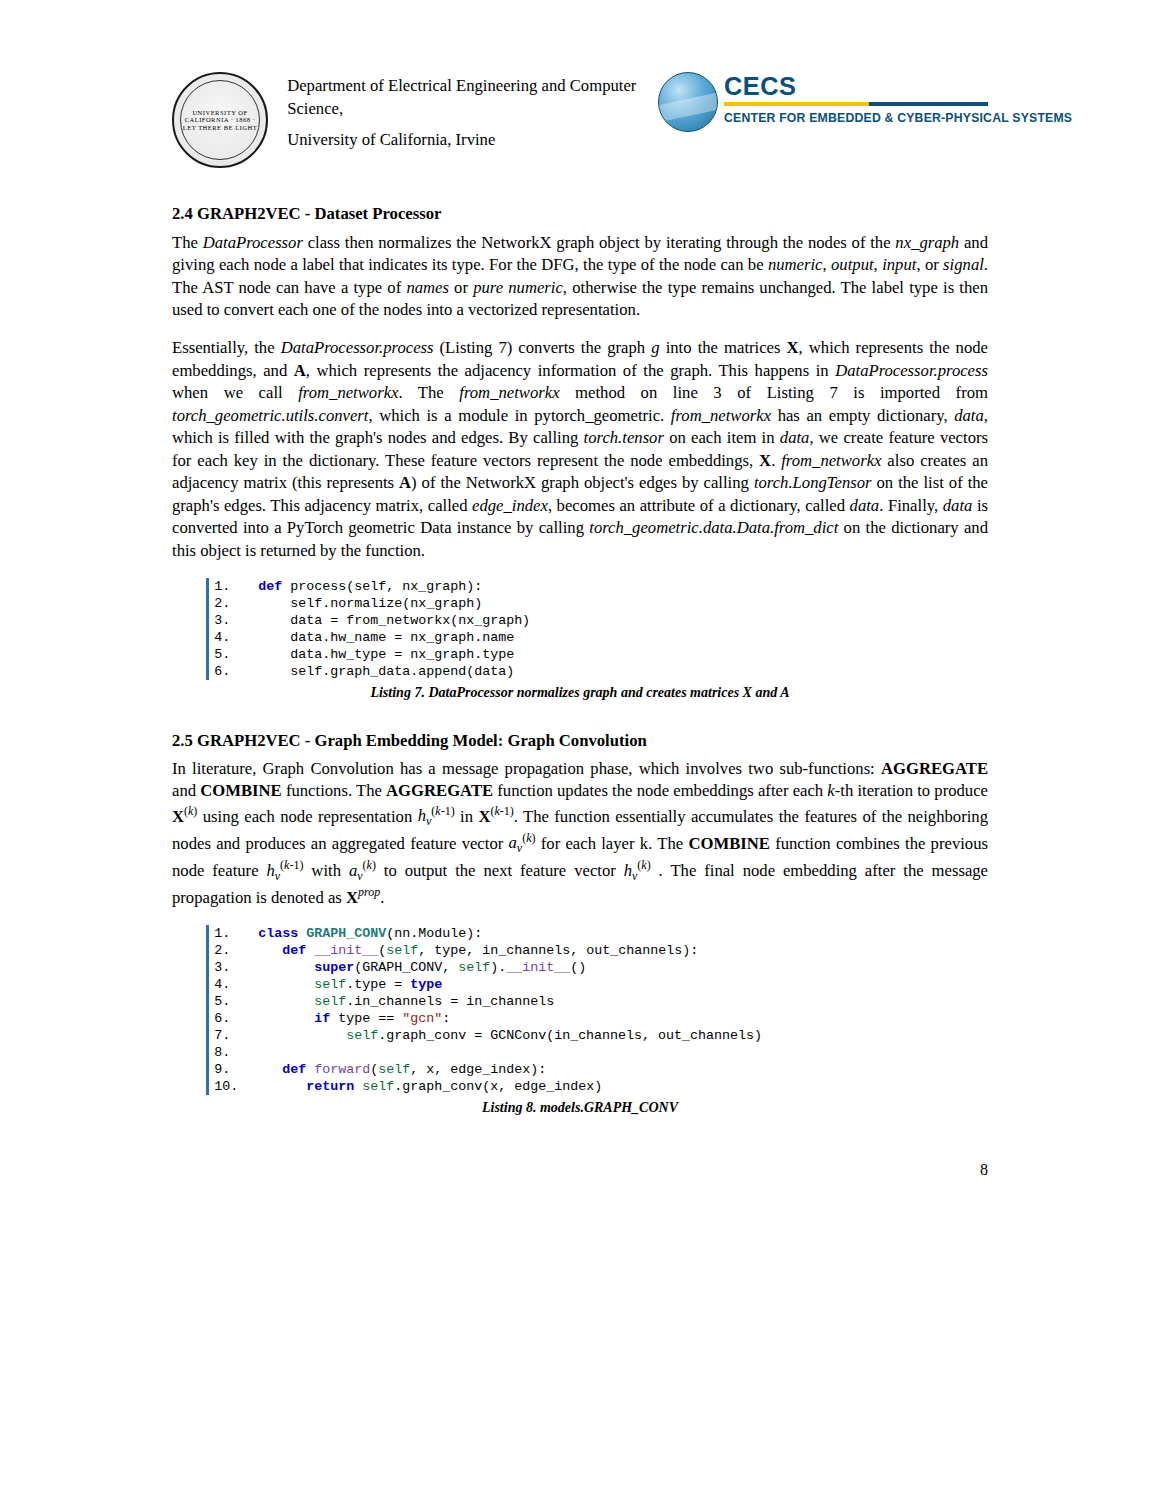University of California · 1868 · Let There Be Light
Department of Electrical Engineering and Computer Science,
University of California, Irvine
CECS
CENTER FOR EMBEDDED & CYBER-PHYSICAL SYSTEMS
2.4 GRAPH2VEC - Dataset Processor
The DataProcessor class then normalizes the NetworkX graph object by iterating through the nodes of the nx_graph and giving each node a label that indicates its type. For the DFG, the type of the node can be numeric, output, input, or signal. The AST node can have a type of names or pure numeric, otherwise the type remains unchanged. The label type is then used to convert each one of the nodes into a vectorized representation.
Essentially, the DataProcessor.process (Listing 7) converts the graph g into the matrices X, which represents the node embeddings, and A, which represents the adjacency information of the graph. This happens in DataProcessor.process when we call from_networkx. The from_networkx method on line 3 of Listing 7 is imported from torch_geometric.utils.convert, which is a module in pytorch_geometric. from_networkx has an empty dictionary, data, which is filled with the graph's nodes and edges. By calling torch.tensor on each item in data, we create feature vectors for each key in the dictionary. These feature vectors represent the node embeddings, X. from_networkx also creates an adjacency matrix (this represents A) of the NetworkX graph object's edges by calling torch.LongTensor on the list of the graph's edges. This adjacency matrix, called edge_index, becomes an attribute of a dictionary, called data. Finally, data is converted into a PyTorch geometric Data instance by calling torch_geometric.data.Data.from_dict on the dictionary and this object is returned by the function.
1.  def process(self, nx_graph):
2.      self.normalize(nx_graph)
3.      data = from_networkx(nx_graph)
4.      data.hw_name = nx_graph.name
5.      data.hw_type = nx_graph.type
6.      self.graph_data.append(data)
Listing 7. DataProcessor normalizes graph and creates matrices X and A
2.5 GRAPH2VEC - Graph Embedding Model: Graph Convolution
In literature, Graph Convolution has a message propagation phase, which involves two sub-functions: AGGREGATE and COMBINE functions. The AGGREGATE function updates the node embeddings after each k-th iteration to produce X(k) using each node representation hv(k-1) in X(k-1). The function essentially accumulates the features of the neighboring nodes and produces an aggregated feature vector av(k) for each layer k. The COMBINE function combines the previous node feature hv(k-1) with av(k) to output the next feature vector hv(k) . The final node embedding after the message propagation is denoted as Xprop.
1.  class GRAPH_CONV(nn.Module):
2.     def __init__(self, type, in_channels, out_channels):
3.         super(GRAPH_CONV, self).__init__()
4.         self.type = type
5.         self.in_channels = in_channels
6.         if type == "gcn":
7.             self.graph_conv = GCNConv(in_channels, out_channels)
8.
9.     def forward(self, x, edge_index):
10.        return self.graph_conv(x, edge_index)
Listing 8. models.GRAPH_CONV
8